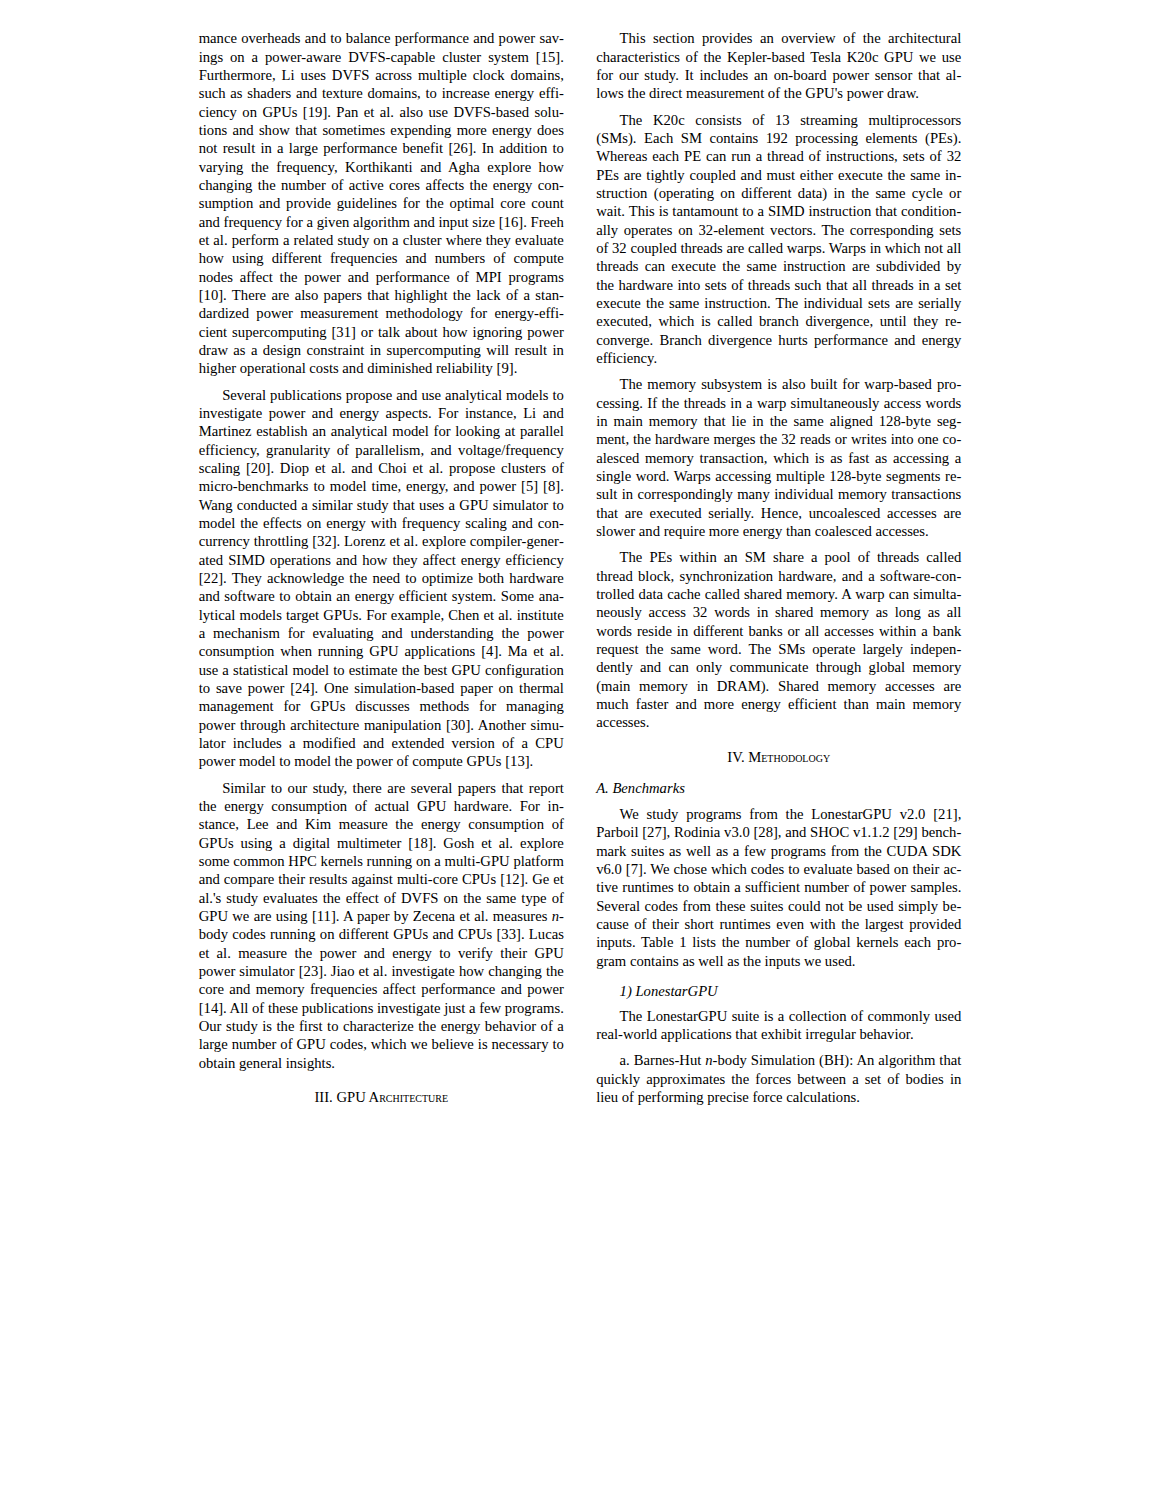mance overheads and to balance performance and power savings on a power-aware DVFS-capable cluster system [15]. Furthermore, Li uses DVFS across multiple clock domains, such as shaders and texture domains, to increase energy efficiency on GPUs [19]. Pan et al. also use DVFS-based solutions and show that sometimes expending more energy does not result in a large performance benefit [26]. In addition to varying the frequency, Korthikanti and Agha explore how changing the number of active cores affects the energy consumption and provide guidelines for the optimal core count and frequency for a given algorithm and input size [16]. Freeh et al. perform a related study on a cluster where they evaluate how using different frequencies and numbers of compute nodes affect the power and performance of MPI programs [10]. There are also papers that highlight the lack of a standardized power measurement methodology for energy-efficient supercomputing [31] or talk about how ignoring power draw as a design constraint in supercomputing will result in higher operational costs and diminished reliability [9].
Several publications propose and use analytical models to investigate power and energy aspects. For instance, Li and Martinez establish an analytical model for looking at parallel efficiency, granularity of parallelism, and voltage/frequency scaling [20]. Diop et al. and Choi et al. propose clusters of micro-benchmarks to model time, energy, and power [5] [8]. Wang conducted a similar study that uses a GPU simulator to model the effects on energy with frequency scaling and concurrency throttling [32]. Lorenz et al. explore compiler-generated SIMD operations and how they affect energy efficiency [22]. They acknowledge the need to optimize both hardware and software to obtain an energy efficient system. Some analytical models target GPUs. For example, Chen et al. institute a mechanism for evaluating and understanding the power consumption when running GPU applications [4]. Ma et al. use a statistical model to estimate the best GPU configuration to save power [24]. One simulation-based paper on thermal management for GPUs discusses methods for managing power through architecture manipulation [30]. Another simulator includes a modified and extended version of a CPU power model to model the power of compute GPUs [13].
Similar to our study, there are several papers that report the energy consumption of actual GPU hardware. For instance, Lee and Kim measure the energy consumption of GPUs using a digital multimeter [18]. Gosh et al. explore some common HPC kernels running on a multi-GPU platform and compare their results against multi-core CPUs [12]. Ge et al.'s study evaluates the effect of DVFS on the same type of GPU we are using [11]. A paper by Zecena et al. measures n-body codes running on different GPUs and CPUs [33]. Lucas et al. measure the power and energy to verify their GPU power simulator [23]. Jiao et al. investigate how changing the core and memory frequencies affect performance and power [14]. All of these publications investigate just a few programs. Our study is the first to characterize the energy behavior of a large number of GPU codes, which we believe is necessary to obtain general insights.
III. GPU Architecture
This section provides an overview of the architectural characteristics of the Kepler-based Tesla K20c GPU we use for our study. It includes an on-board power sensor that allows the direct measurement of the GPU's power draw.
The K20c consists of 13 streaming multiprocessors (SMs). Each SM contains 192 processing elements (PEs). Whereas each PE can run a thread of instructions, sets of 32 PEs are tightly coupled and must either execute the same instruction (operating on different data) in the same cycle or wait. This is tantamount to a SIMD instruction that conditionally operates on 32-element vectors. The corresponding sets of 32 coupled threads are called warps. Warps in which not all threads can execute the same instruction are subdivided by the hardware into sets of threads such that all threads in a set execute the same instruction. The individual sets are serially executed, which is called branch divergence, until they re-converge. Branch divergence hurts performance and energy efficiency.
The memory subsystem is also built for warp-based processing. If the threads in a warp simultaneously access words in main memory that lie in the same aligned 128-byte segment, the hardware merges the 32 reads or writes into one coalesced memory transaction, which is as fast as accessing a single word. Warps accessing multiple 128-byte segments result in correspondingly many individual memory transactions that are executed serially. Hence, uncoalesced accesses are slower and require more energy than coalesced accesses.
The PEs within an SM share a pool of threads called thread block, synchronization hardware, and a software-controlled data cache called shared memory. A warp can simultaneously access 32 words in shared memory as long as all words reside in different banks or all accesses within a bank request the same word. The SMs operate largely independently and can only communicate through global memory (main memory in DRAM). Shared memory accesses are much faster and more energy efficient than main memory accesses.
IV. Methodology
A. Benchmarks
We study programs from the LonestarGPU v2.0 [21], Parboil [27], Rodinia v3.0 [28], and SHOC v1.1.2 [29] benchmark suites as well as a few programs from the CUDA SDK v6.0 [7]. We chose which codes to evaluate based on their active runtimes to obtain a sufficient number of power samples. Several codes from these suites could not be used simply because of their short runtimes even with the largest provided inputs. Table 1 lists the number of global kernels each program contains as well as the inputs we used.
1) LonestarGPU
The LonestarGPU suite is a collection of commonly used real-world applications that exhibit irregular behavior.
a. Barnes-Hut n-body Simulation (BH): An algorithm that quickly approximates the forces between a set of bodies in lieu of performing precise force calculations.